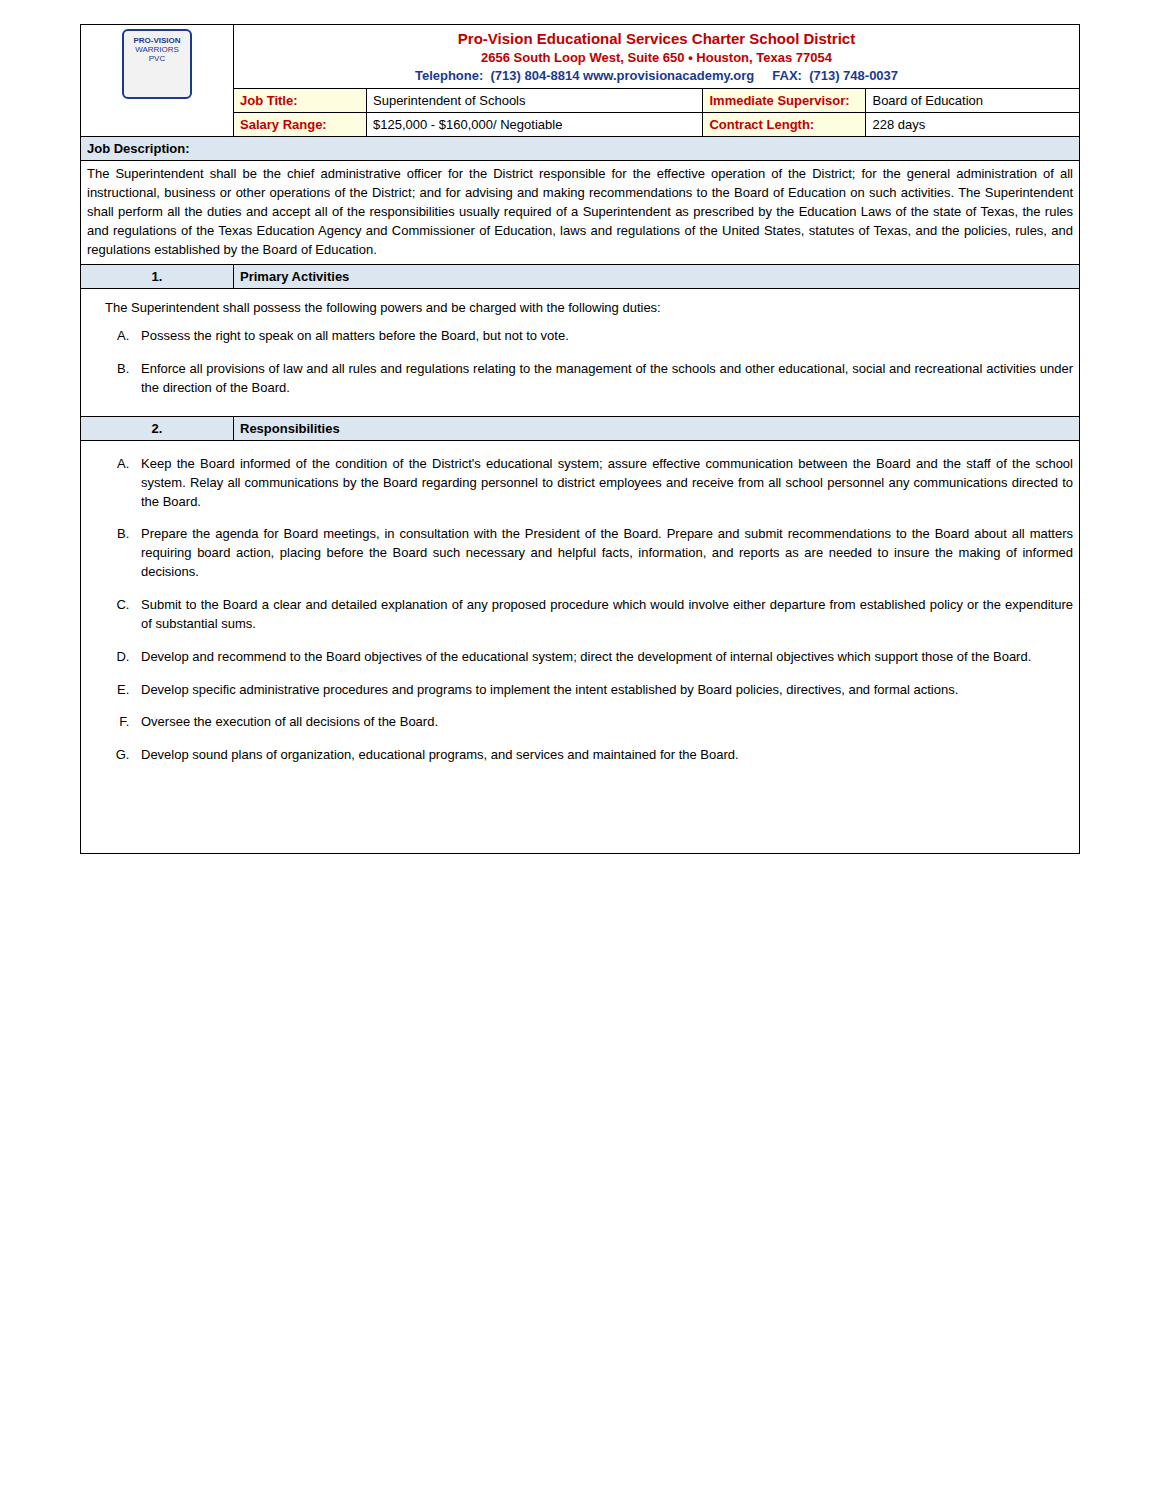| PRO-VISION WARRIORS PVC | Pro-Vision Educational Services Charter School District 2656 South Loop West, Suite 650 • Houston, Texas 77054 Telephone: (713) 804-8814 www.provisionacademy.org FAX: (713) 748-0037 |
| Job Title: | Superintendent of Schools | Immediate Supervisor: | Board of Education |
| Salary Range: | $125,000 - $160,000/ Negotiable | Contract Length: | 228 days |
| Job Description: |
| The Superintendent shall be the chief administrative officer for the District responsible for the effective operation of the District; for the general administration of all instructional, business or other operations of the District; and for advising and making recommendations to the Board of Education on such activities. The Superintendent shall perform all the duties and accept all of the responsibilities usually required of a Superintendent as prescribed by the Education Laws of the state of Texas, the rules and regulations of the Texas Education Agency and Commissioner of Education, laws and regulations of the United States, statutes of Texas, and the policies, rules, and regulations established by the Board of Education. |
| 1. | Primary Activities |
| The Superintendent shall possess the following powers and be charged with the following duties: Possess the right to speak on all matters before the Board, but not to vote. Enforce all provisions of law and all rules and regulations relating to the management of the schools and other educational, social and recreational activities under the direction of the Board. |
| 2. | Responsibilities |
| Keep the Board informed of the condition of the District's educational system; assure effective communication between the Board and the staff of the school system. Relay all communications by the Board regarding personnel to district employees and receive from all school personnel any communications directed to the Board. Prepare the agenda for Board meetings, in consultation with the President of the Board. Prepare and submit recommendations to the Board about all matters requiring board action, placing before the Board such necessary and helpful facts, information, and reports as are needed to insure the making of informed decisions. Submit to the Board a clear and detailed explanation of any proposed procedure which would involve either departure from established policy or the expenditure of substantial sums. Develop and recommend to the Board objectives of the educational system; direct the development of internal objectives which support those of the Board. Develop specific administrative procedures and programs to implement the intent established by Board policies, directives, and formal actions. Oversee the execution of all decisions of the Board. Develop sound plans of organization, educational programs, and services and maintained for the Board. |